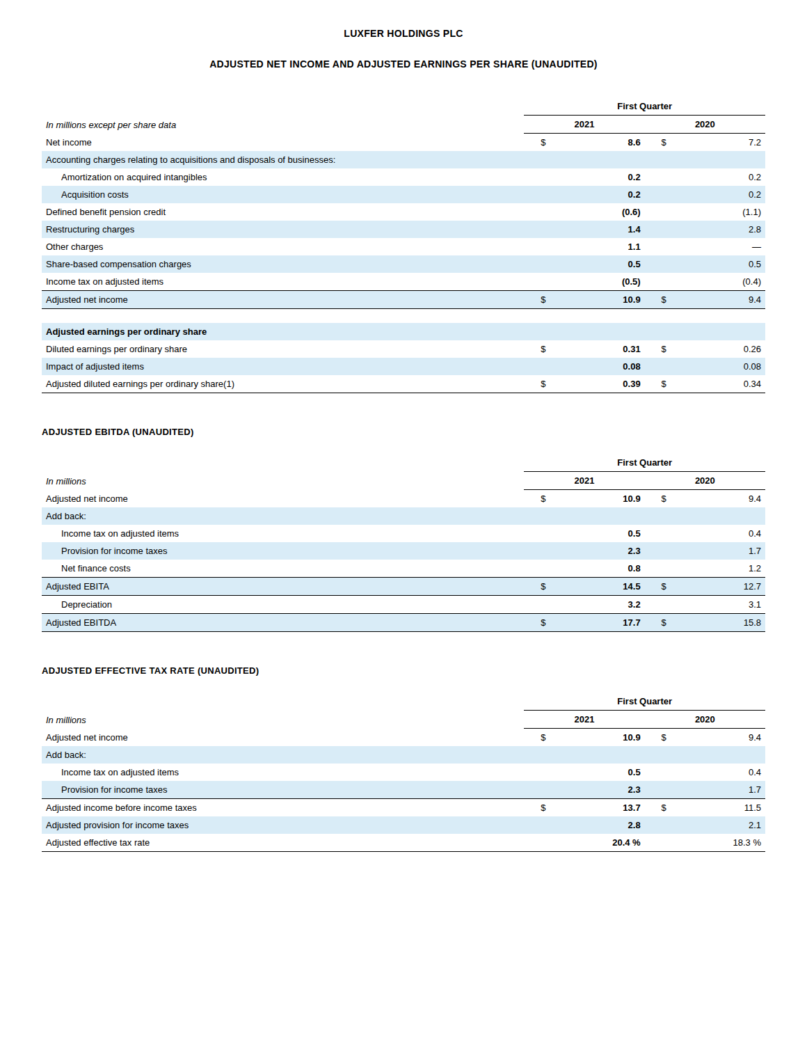LUXFER HOLDINGS PLC
ADJUSTED NET INCOME AND ADJUSTED EARNINGS PER SHARE (UNAUDITED)
| | First Quarter |
| In millions except per share data | 2021 | 2020 |
| Net income | $ | 8.6 | $ | 7.2 |
| Accounting charges relating to acquisitions and disposals of businesses: | | | | |
| Amortization on acquired intangibles | | 0.2 | | 0.2 |
| Acquisition costs | | 0.2 | | 0.2 |
| Defined benefit pension credit | | (0.6) | | (1.1) |
| Restructuring charges | | 1.4 | | 2.8 |
| Other charges | | 1.1 | | — |
| Share-based compensation charges | | 0.5 | | 0.5 |
| Income tax on adjusted items | | (0.5) | | (0.4) |
| Adjusted net income | $ | 10.9 | $ | 9.4 |
| Adjusted earnings per ordinary share | | | | |
| Diluted earnings per ordinary share | $ | 0.31 | $ | 0.26 |
| Impact of adjusted items | | 0.08 | | 0.08 |
| Adjusted diluted earnings per ordinary share(1) | $ | 0.39 | $ | 0.34 |
ADJUSTED EBITDA (UNAUDITED)
| | First Quarter |
| In millions | 2021 | 2020 |
| Adjusted net income | $ | 10.9 | $ | 9.4 |
| Add back: | | | | |
| Income tax on adjusted items | | 0.5 | | 0.4 |
| Provision for income taxes | | 2.3 | | 1.7 |
| Net finance costs | | 0.8 | | 1.2 |
| Adjusted EBITA | $ | 14.5 | $ | 12.7 |
| Depreciation | | 3.2 | | 3.1 |
| Adjusted EBITDA | $ | 17.7 | $ | 15.8 |
ADJUSTED EFFECTIVE TAX RATE (UNAUDITED)
| | First Quarter |
| In millions | 2021 | 2020 |
| Adjusted net income | $ | 10.9 | $ | 9.4 |
| Add back: | | | | |
| Income tax on adjusted items | | 0.5 | | 0.4 |
| Provision for income taxes | | 2.3 | | 1.7 |
| Adjusted income before income taxes | $ | 13.7 | $ | 11.5 |
| Adjusted provision for income taxes | | 2.8 | | 2.1 |
| Adjusted effective tax rate | | 20.4 % | | 18.3 % |